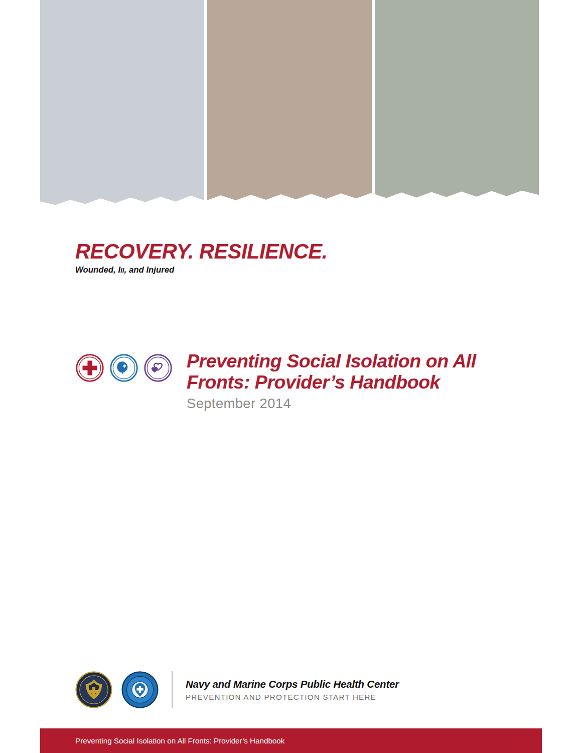Recovery. Resilience.
Wounded, Ill, and Injured
Preventing Social Isolation on All Fronts: Provider’s Handbook
September 2014
Navy and Marine Corps Public Health Center
PREVENTION AND PROTECTION START HERE
Preventing Social Isolation on All Fronts: Provider’s Handbook